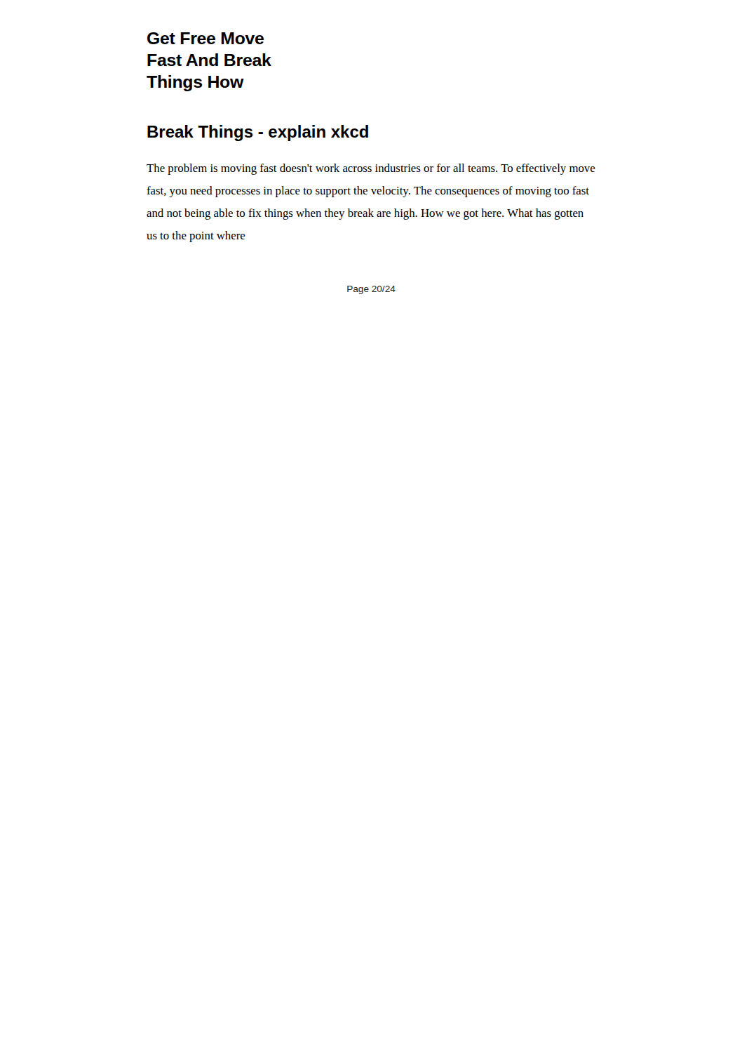Get Free Move Fast And Break Things How
Break Things - explain xkcd
The problem is moving fast doesn't work across industries or for all teams. To effectively move fast, you need processes in place to support the velocity. The consequences of moving too fast and not being able to fix things when they break are high. How we got here. What has gotten us to the point where
Page 20/24